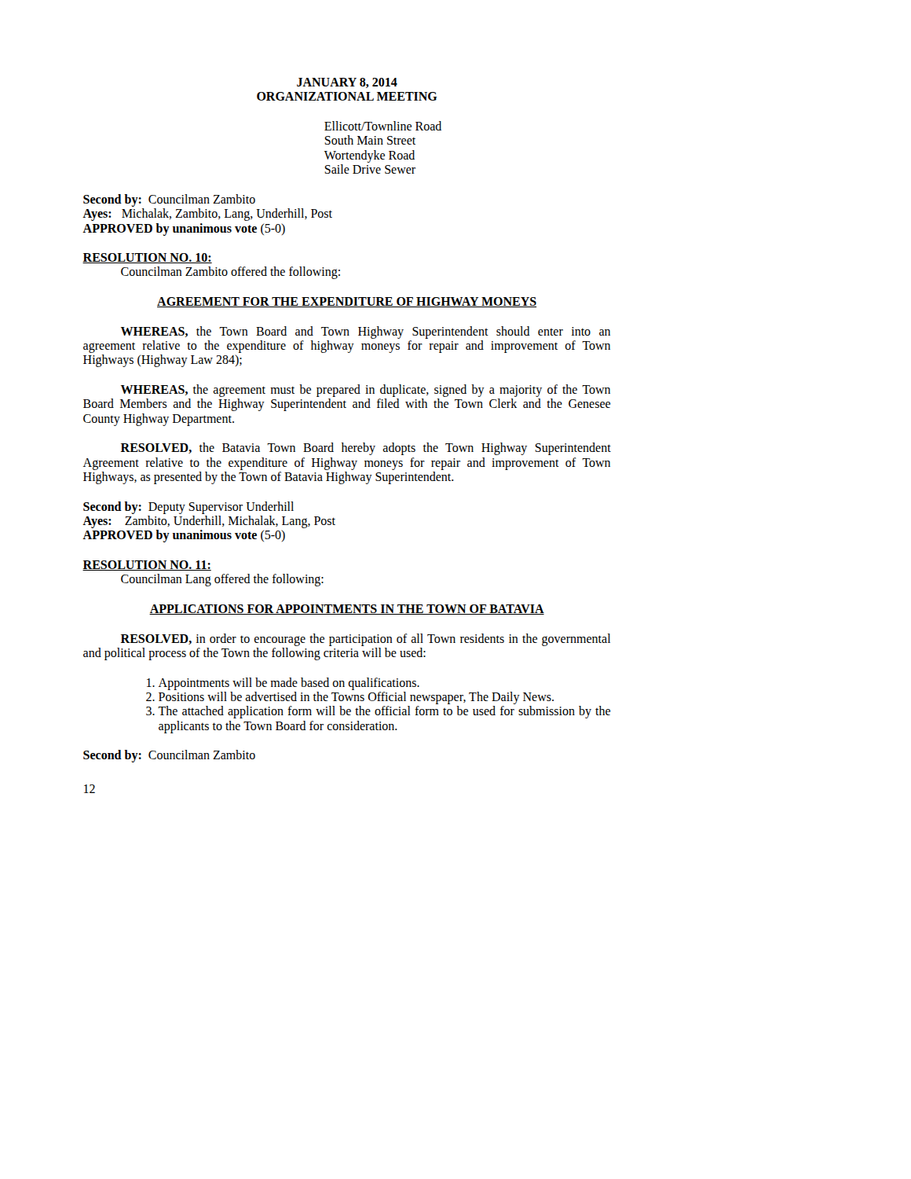JANUARY 8, 2014
ORGANIZATIONAL MEETING
Ellicott/Townline Road
South Main Street
Wortendyke Road
Saile Drive Sewer
Second by: Councilman Zambito
Ayes: Michalak, Zambito, Lang, Underhill, Post
APPROVED by unanimous vote (5-0)
RESOLUTION NO. 10:
Councilman Zambito offered the following:
AGREEMENT FOR THE EXPENDITURE OF HIGHWAY MONEYS
WHEREAS, the Town Board and Town Highway Superintendent should enter into an agreement relative to the expenditure of highway moneys for repair and improvement of Town Highways (Highway Law 284);
WHEREAS, the agreement must be prepared in duplicate, signed by a majority of the Town Board Members and the Highway Superintendent and filed with the Town Clerk and the Genesee County Highway Department.
RESOLVED, the Batavia Town Board hereby adopts the Town Highway Superintendent Agreement relative to the expenditure of Highway moneys for repair and improvement of Town Highways, as presented by the Town of Batavia Highway Superintendent.
Second by: Deputy Supervisor Underhill
Ayes: Zambito, Underhill, Michalak, Lang, Post
APPROVED by unanimous vote (5-0)
RESOLUTION NO. 11:
Councilman Lang offered the following:
APPLICATIONS FOR APPOINTMENTS IN THE TOWN OF BATAVIA
RESOLVED, in order to encourage the participation of all Town residents in the governmental and political process of the Town the following criteria will be used:
Appointments will be made based on qualifications.
Positions will be advertised in the Towns Official newspaper, The Daily News.
The attached application form will be the official form to be used for submission by the applicants to the Town Board for consideration.
Second by: Councilman Zambito
12